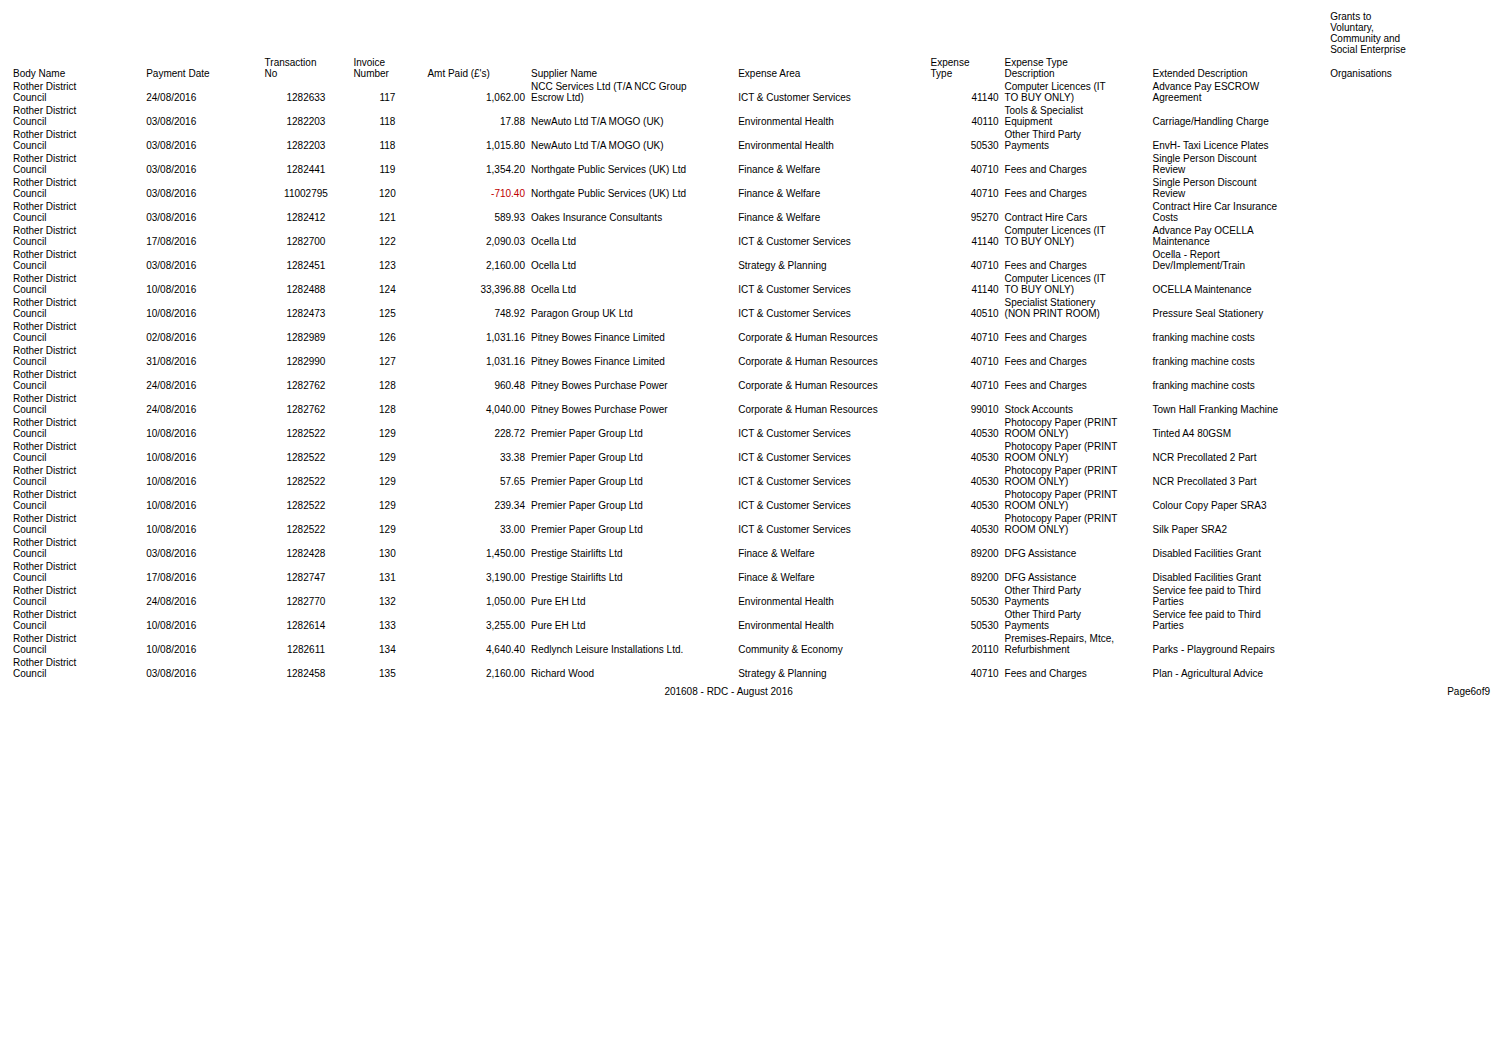| | | | | | | | | | | Grants to Voluntary, Community and Social Enterprise |
| --- | --- | --- | --- | --- | --- | --- | --- | --- | --- | --- |
| Body Name | Payment Date | Transaction No | Invoice Number | Amt Paid (£'s) | Supplier Name | Expense Area | Expense Type | Expense Type Description | Extended Description | Organisations |
| Rother District Council | 24/08/2016 | 1282633 | 117 | 1,062.00 | NCC Services Ltd (T/A NCC Group Escrow Ltd) | ICT & Customer Services | 41140 | Computer Licences (IT TO BUY ONLY) | Advance Pay ESCROW Agreement | |
| Rother District Council | 03/08/2016 | 1282203 | 118 | 17.88 | NewAuto Ltd T/A MOGO (UK) | Environmental Health | 40110 | Tools & Specialist Equipment | Carriage/Handling Charge | |
| Rother District Council | 03/08/2016 | 1282203 | 118 | 1,015.80 | NewAuto Ltd T/A MOGO (UK) | Environmental Health | 50530 | Other Third Party Payments | EnvH- Taxi Licence Plates | |
| Rother District Council | 03/08/2016 | 1282441 | 119 | 1,354.20 | Northgate Public Services (UK) Ltd | Finance & Welfare | 40710 | Fees and Charges | Single Person Discount Review | |
| Rother District Council | 03/08/2016 | 11002795 | 120 | -710.40 | Northgate Public Services (UK) Ltd | Finance & Welfare | 40710 | Fees and Charges | Single Person Discount Review | |
| Rother District Council | 03/08/2016 | 1282412 | 121 | 589.93 | Oakes Insurance Consultants | Finance & Welfare | 95270 | Contract Hire Cars | Contract Hire Car Insurance Costs | |
| Rother District Council | 17/08/2016 | 1282700 | 122 | 2,090.03 | Ocella Ltd | ICT & Customer Services | 41140 | Computer Licences (IT TO BUY ONLY) | Advance Pay OCELLA Maintenance | |
| Rother District Council | 03/08/2016 | 1282451 | 123 | 2,160.00 | Ocella Ltd | Strategy & Planning | 40710 | Fees and Charges | Ocella - Report Dev/Implement/Train | |
| Rother District Council | 10/08/2016 | 1282488 | 124 | 33,396.88 | Ocella Ltd | ICT & Customer Services | 41140 | Computer Licences (IT TO BUY ONLY) | OCELLA Maintenance | |
| Rother District Council | 10/08/2016 | 1282473 | 125 | 748.92 | Paragon Group UK Ltd | ICT & Customer Services | 40510 | Specialist Stationery (NON PRINT ROOM) | Pressure Seal Stationery | |
| Rother District Council | 02/08/2016 | 1282989 | 126 | 1,031.16 | Pitney Bowes Finance Limited | Corporate & Human Resources | 40710 | Fees and Charges | franking machine costs | |
| Rother District Council | 31/08/2016 | 1282990 | 127 | 1,031.16 | Pitney Bowes Finance Limited | Corporate & Human Resources | 40710 | Fees and Charges | franking machine costs | |
| Rother District Council | 24/08/2016 | 1282762 | 128 | 960.48 | Pitney Bowes Purchase Power | Corporate & Human Resources | 40710 | Fees and Charges | franking machine costs | |
| Rother District Council | 24/08/2016 | 1282762 | 128 | 4,040.00 | Pitney Bowes Purchase Power | Corporate & Human Resources | 99010 | Stock Accounts | Town Hall Franking Machine | |
| Rother District Council | 10/08/2016 | 1282522 | 129 | 228.72 | Premier Paper Group Ltd | ICT & Customer Services | 40530 | Photocopy Paper (PRINT ROOM ONLY) | Tinted A4 80GSM | |
| Rother District Council | 10/08/2016 | 1282522 | 129 | 33.38 | Premier Paper Group Ltd | ICT & Customer Services | 40530 | Photocopy Paper (PRINT ROOM ONLY) | NCR Precollated 2 Part | |
| Rother District Council | 10/08/2016 | 1282522 | 129 | 57.65 | Premier Paper Group Ltd | ICT & Customer Services | 40530 | Photocopy Paper (PRINT ROOM ONLY) | NCR Precollated 3 Part | |
| Rother District Council | 10/08/2016 | 1282522 | 129 | 239.34 | Premier Paper Group Ltd | ICT & Customer Services | 40530 | Photocopy Paper (PRINT ROOM ONLY) | Colour Copy Paper SRA3 | |
| Rother District Council | 10/08/2016 | 1282522 | 129 | 33.00 | Premier Paper Group Ltd | ICT & Customer Services | 40530 | Photocopy Paper (PRINT ROOM ONLY) | Silk Paper SRA2 | |
| Rother District Council | 03/08/2016 | 1282428 | 130 | 1,450.00 | Prestige Stairlifts Ltd | Finace & Welfare | 89200 | DFG Assistance | Disabled Facilities Grant | |
| Rother District Council | 17/08/2016 | 1282747 | 131 | 3,190.00 | Prestige Stairlifts Ltd | Finace & Welfare | 89200 | DFG Assistance | Disabled Facilities Grant | |
| Rother District Council | 24/08/2016 | 1282770 | 132 | 1,050.00 | Pure EH Ltd | Environmental Health | 50530 | Other Third Party Payments | Service fee paid to Third Parties | |
| Rother District Council | 10/08/2016 | 1282614 | 133 | 3,255.00 | Pure EH Ltd | Environmental Health | 50530 | Other Third Party Payments | Service fee paid to Third Parties | |
| Rother District Council | 10/08/2016 | 1282611 | 134 | 4,640.40 | Redlynch Leisure Installations Ltd. | Community & Economy | 20110 | Premises-Repairs, Mtce, Refurbishment | Parks - Playground Repairs | |
| Rother District Council | 03/08/2016 | 1282458 | 135 | 2,160.00 | Richard Wood | Strategy & Planning | 40710 | Fees and Charges | Plan - Agricultural Advice | |
201608 - RDC - August 2016 Page6of9